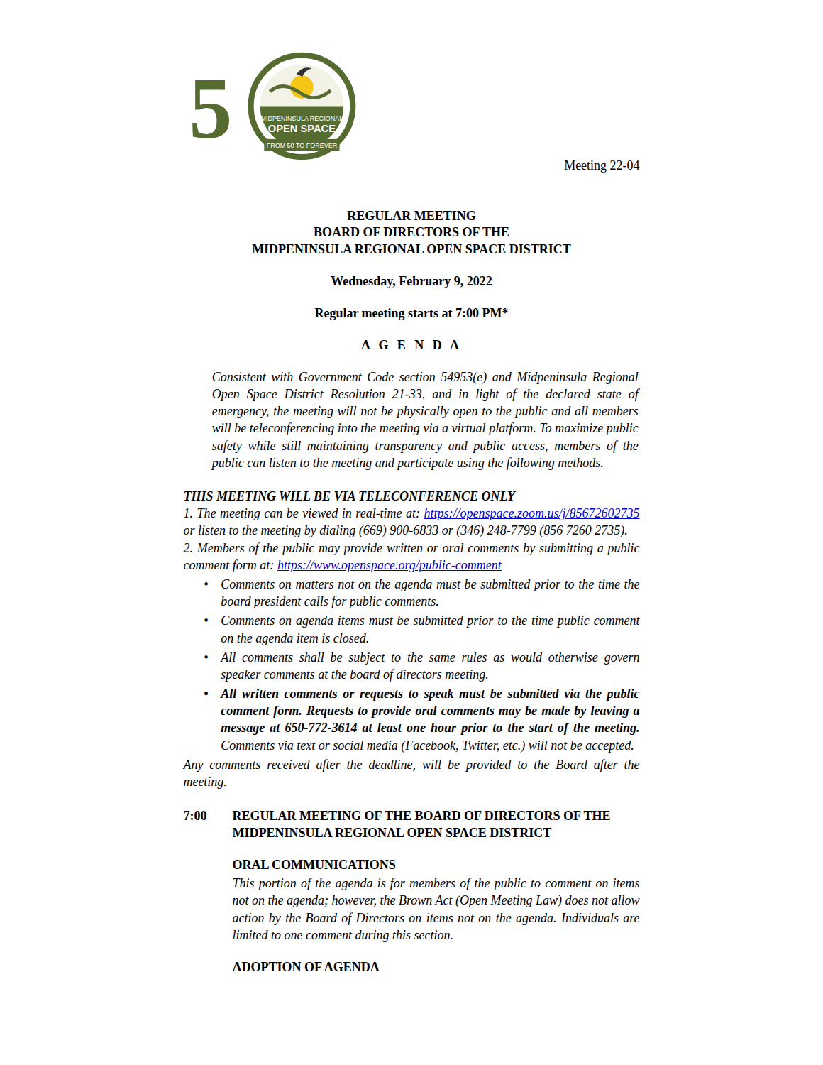Meeting 22-04
REGULAR MEETING BOARD OF DIRECTORS OF THE MIDPENINSULA REGIONAL OPEN SPACE DISTRICT
Wednesday, February 9, 2022
Regular meeting starts at 7:00 PM*
A G E N D A
Consistent with Government Code section 54953(e) and Midpeninsula Regional Open Space District Resolution 21-33, and in light of the declared state of emergency, the meeting will not be physically open to the public and all members will be teleconferencing into the meeting via a virtual platform. To maximize public safety while still maintaining transparency and public access, members of the public can listen to the meeting and participate using the following methods.
THIS MEETING WILL BE VIA TELECONFERENCE ONLY
1. The meeting can be viewed in real-time at: https://openspace.zoom.us/j/85672602735 or listen to the meeting by dialing (669) 900-6833 or (346) 248-7799 (856 7260 2735).
2. Members of the public may provide written or oral comments by submitting a public comment form at: https://www.openspace.org/public-comment
Comments on matters not on the agenda must be submitted prior to the time the board president calls for public comments.
Comments on agenda items must be submitted prior to the time public comment on the agenda item is closed.
All comments shall be subject to the same rules as would otherwise govern speaker comments at the board of directors meeting.
All written comments or requests to speak must be submitted via the public comment form. Requests to provide oral comments may be made by leaving a message at 650-772-3614 at least one hour prior to the start of the meeting. Comments via text or social media (Facebook, Twitter, etc.) will not be accepted.
Any comments received after the deadline, will be provided to the Board after the meeting.
7:00
REGULAR MEETING OF THE BOARD OF DIRECTORS OF THE MIDPENINSULA REGIONAL OPEN SPACE DISTRICT
ORAL COMMUNICATIONS
This portion of the agenda is for members of the public to comment on items not on the agenda; however, the Brown Act (Open Meeting Law) does not allow action by the Board of Directors on items not on the agenda. Individuals are limited to one comment during this section.
ADOPTION OF AGENDA